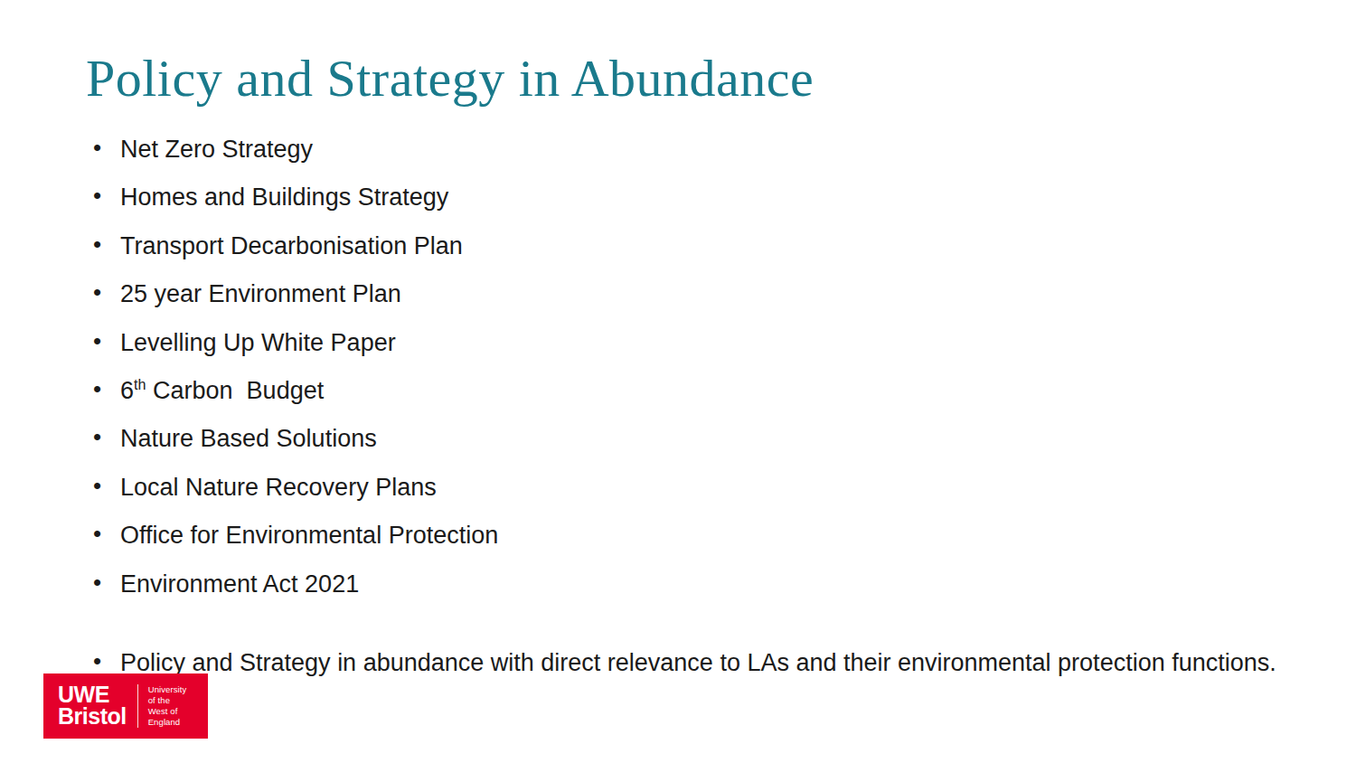Policy and Strategy in Abundance
Net Zero Strategy
Homes and Buildings Strategy
Transport Decarbonisation Plan
25 year Environment Plan
Levelling Up White Paper
6th Carbon Budget
Nature Based Solutions
Local Nature Recovery Plans
Office for Environmental Protection
Environment Act 2021
Policy and Strategy in abundance with direct relevance to LAs and their environmental protection functions.
UWE Bristol
University of the West of England